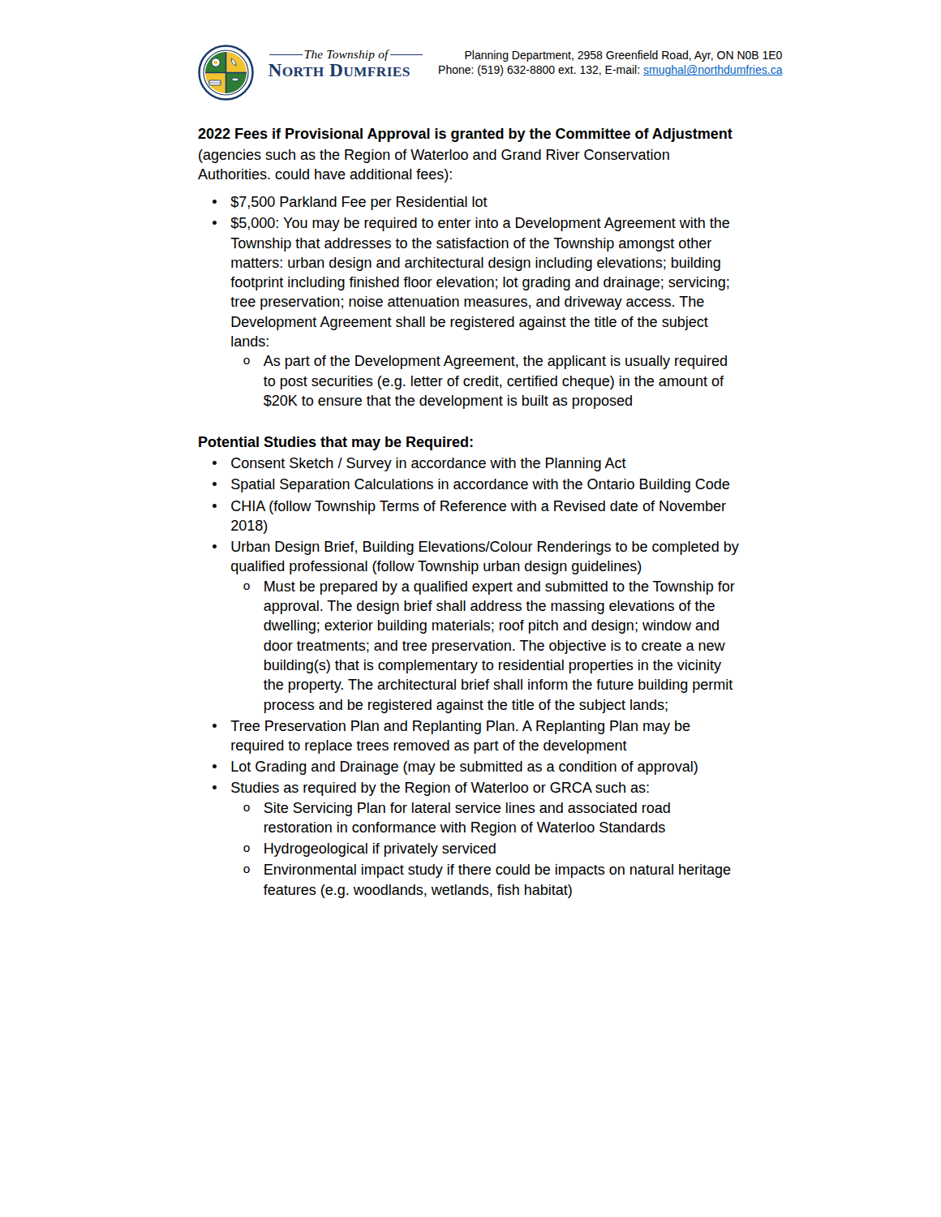The Township of
NORTH DUMFRIES
Planning Department, 2958 Greenfield Road, Ayr, ON N0B 1E0
Phone: (519) 632-8800 ext. 132, E-mail: smughal@northdumfries.ca
2022 Fees if Provisional Approval is granted by the Committee of Adjustment
(agencies such as the Region of Waterloo and Grand River Conservation Authorities. could have additional fees):
$7,500 Parkland Fee per Residential lot
$5,000: You may be required to enter into a Development Agreement with the Township that addresses to the satisfaction of the Township amongst other matters: urban design and architectural design including elevations; building footprint including finished floor elevation; lot grading and drainage; servicing; tree preservation; noise attenuation measures, and driveway access. The Development Agreement shall be registered against the title of the subject lands:
As part of the Development Agreement, the applicant is usually required to post securities (e.g. letter of credit, certified cheque) in the amount of $20K to ensure that the development is built as proposed
Potential Studies that may be Required:
Consent Sketch / Survey in accordance with the Planning Act
Spatial Separation Calculations in accordance with the Ontario Building Code
CHIA (follow Township Terms of Reference with a Revised date of November 2018)
Urban Design Brief, Building Elevations/Colour Renderings to be completed by qualified professional (follow Township urban design guidelines)
Must be prepared by a qualified expert and submitted to the Township for approval. The design brief shall address the massing elevations of the dwelling; exterior building materials; roof pitch and design; window and door treatments; and tree preservation. The objective is to create a new building(s) that is complementary to residential properties in the vicinity the property. The architectural brief shall inform the future building permit process and be registered against the title of the subject lands;
Tree Preservation Plan and Replanting Plan. A Replanting Plan may be required to replace trees removed as part of the development
Lot Grading and Drainage (may be submitted as a condition of approval)
Studies as required by the Region of Waterloo or GRCA such as:
Site Servicing Plan for lateral service lines and associated road restoration in conformance with Region of Waterloo Standards
Hydrogeological if privately serviced
Environmental impact study if there could be impacts on natural heritage features (e.g. woodlands, wetlands, fish habitat)